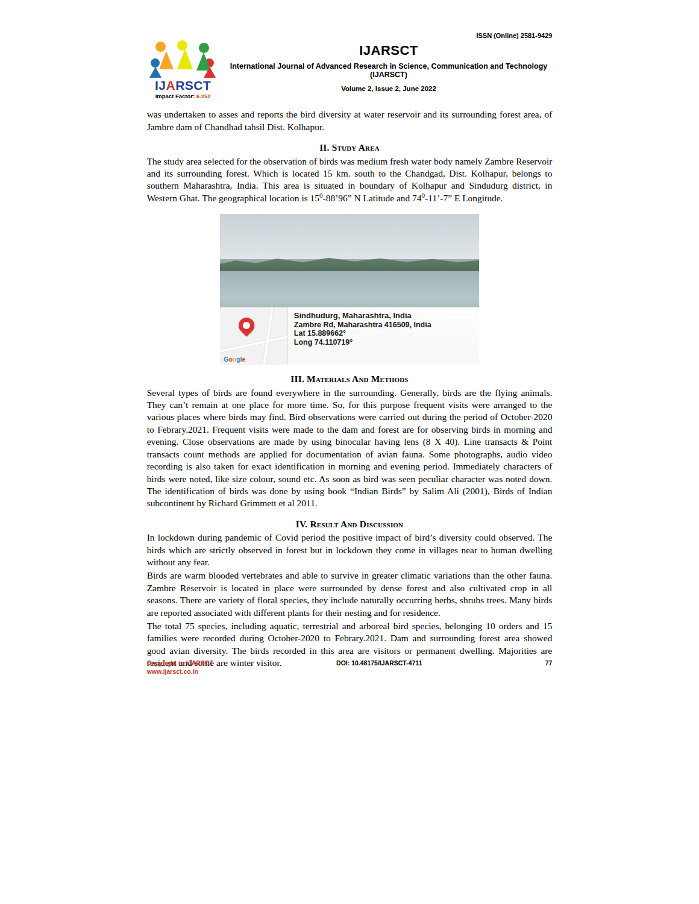ISSN (Online) 2581-9429
IJARSCT
Impact Factor: 6.252
IJARSCT
International Journal of Advanced Research in Science, Communication and Technology (IJARSCT)
Volume 2, Issue 2, June 2022
was undertaken to asses and reports the bird diversity at water reservoir and its surrounding forest area, of Jambre dam of Chandhad tahsil Dist. Kolhapur.
II. Study Area
The study area selected for the observation of birds was medium fresh water body namely Zambre Reservoir and its surrounding forest. Which is located 15 km. south to the Chandgad, Dist. Kolhapur, belongs to southern Maharashtra, India. This area is situated in boundary of Kolhapur and Sindudurg district, in Western Ghat. The geographical location is 150-88’96” N Latitude and 740-11’-7” E Longitude.
GPS Map Camera
Google
Sindhudurg, Maharashtra, India
Zambre Rd, Maharashtra 416509, India
Lat 15.889662°
Long 74.110719°
III. Materials And Methods
Several types of birds are found everywhere in the surrounding. Generally, birds are the flying animals. They can’t remain at one place for more time. So, for this purpose frequent visits were arranged to the various places where birds may find. Bird observations were carried out during the period of October-2020 to Febrary.2021. Frequent visits were made to the dam and forest are for observing birds in morning and evening. Close observations are made by using binocular having lens (8 X 40). Line transacts & Point transacts count methods are applied for documentation of avian fauna. Some photographs, audio video recording is also taken for exact identification in morning and evening period. Immediately characters of birds were noted, like size colour, sound etc. As soon as bird was seen peculiar character was noted down. The identification of birds was done by using book “Indian Birds” by Salim Ali (2001), Birds of Indian subcontinent by Richard Grimmett et al 2011.
IV. Result And Discussion
In lockdown during pandemic of Covid period the positive impact of bird’s diversity could observed. The birds which are strictly observed in forest but in lockdown they come in villages near to human dwelling without any fear.
Birds are warm blooded vertebrates and able to survive in greater climatic variations than the other fauna. Zambre Reservoir is located in place were surrounded by dense forest and also cultivated crop in all seasons. There are variety of floral species, they include naturally occurring herbs, shrubs trees. Many birds are reported associated with different plants for their nesting and for residence.
The total 75 species, including aquatic, terrestrial and arboreal bird species, belonging 10 orders and 15 families were recorded during October-2020 to Febrary.2021. Dam and surrounding forest area showed good avian diversity. The birds recorded in this area are visitors or permanent dwelling. Majorities are resident and some are winter visitor.
Copyright to IJARSCT
DOI: 10.48175/IJARSCT-4711
77
www.ijarsct.co.in